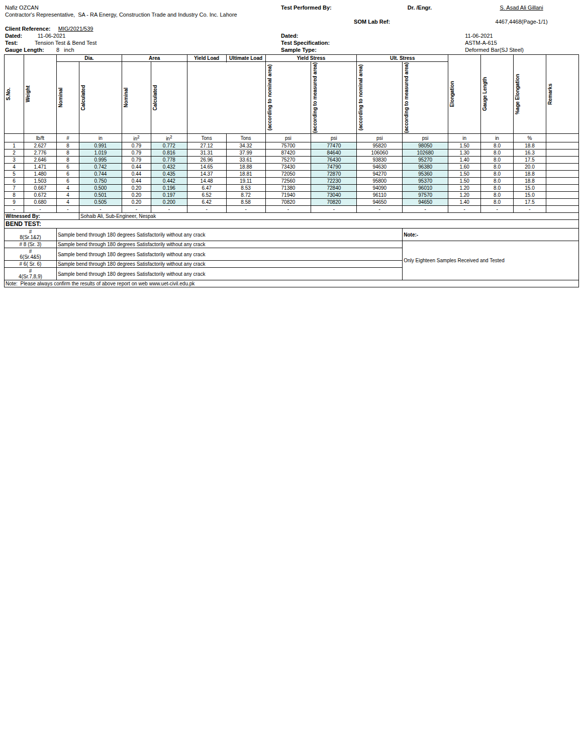| Nafiz OZCAN | Test Performed By: | Dr. /Engr. | S. Asad Ali Gillani |
| Contractor's Representative, SA - RA Energy, Construction Trade and Industry Co. Inc. Lahore |
| | SOM Lab Ref: | 4467,4468(Page-1/1) |
| Client Reference: MIG/2021/539 | | |
| Dated: 11-06-2021 | Dated: | 11-06-2021 |
| Test: Tension Test & Bend Test | Test Specification: | ASTM-A-615 |
| Gauge Length: 8 inch | Sample Type: | Deformed Bar(SJ Steel) |
| S.No. | Weight | Dia. | Area | Yield Load | Ultimate Load | Yield Stress | Ult. Stress | Elongation | Gauge Length | %age Elongation | Remarks |
| --- | --- | --- | --- | --- | --- | --- | --- | --- | --- | --- | --- |
| Nominal | Calculated | Nominal | Calculated | (according to nominal area) | (according to measured area) | (according to nominal area) | (according to measured area) |
| | lb/ft | # | in | in 2 | in 2 | Tons | Tons | psi | psi | psi | psi | in | in | % | |
| 1 | 2.627 | 8 | 0.991 | 0.79 | 0.772 | 27.12 | 34.32 | 75700 | 77470 | 95820 | 98050 | 1.50 | 8.0 | 18.8 | |
| 2 | 2.776 | 8 | 1.019 | 0.79 | 0.816 | 31.31 | 37.99 | 87420 | 84640 | 106060 | 102680 | 1.30 | 8.0 | 16.3 | |
| 3 | 2.646 | 8 | 0.995 | 0.79 | 0.778 | 26.96 | 33.61 | 75270 | 76430 | 93830 | 95270 | 1.40 | 8.0 | 17.5 | |
| 4 | 1.471 | 6 | 0.742 | 0.44 | 0.432 | 14.65 | 18.88 | 73430 | 74790 | 94630 | 96380 | 1.60 | 8.0 | 20.0 | |
| 5 | 1.480 | 6 | 0.744 | 0.44 | 0.435 | 14.37 | 18.81 | 72050 | 72870 | 94270 | 95360 | 1.50 | 8.0 | 18.8 | |
| 6 | 1.503 | 6 | 0.750 | 0.44 | 0.442 | 14.48 | 19.11 | 72560 | 72230 | 95800 | 95370 | 1.50 | 8.0 | 18.8 | |
| 7 | 0.667 | 4 | 0.500 | 0.20 | 0.196 | 6.47 | 8.53 | 71380 | 72840 | 94090 | 96010 | 1.20 | 8.0 | 15.0 | |
| 8 | 0.672 | 4 | 0.501 | 0.20 | 0.197 | 6.52 | 8.72 | 71940 | 73040 | 96110 | 97570 | 1.20 | 8.0 | 15.0 | |
| 9 | 0.680 | 4 | 0.505 | 0.20 | 0.200 | 6.42 | 8.58 | 70820 | 70820 | 94650 | 94650 | 1.40 | 8.0 | 17.5 | |
| - | - | - | - | - | - | - | - | - | - | - | - | - | - | - | |
| Witnessed By: | Sohaib Ali, Sub-Engineer, Nespak |
| BEND TEST: |
| # 8(Sr.1&2) | Sample bend through 180 degrees Satisfactorily without any crack | Note:- |
| # 8 (Sr. 3) | Sample bend through 180 degrees Satisfactorily without any crack | Only Eighteen Samples Received and Tested |
| # 6(Sr.4&5) | Sample bend through 180 degrees Satisfactorily without any crack |
| # 6( Sr. 6) | Sample bend through 180 degrees Satisfactorily without any crack |
| # 4(Sr.7,8,9) | Sample bend through 180 degrees Satisfactorily without any crack |
| Note: Please always confirm the results of above report on web www.uet-civil.edu.pk |